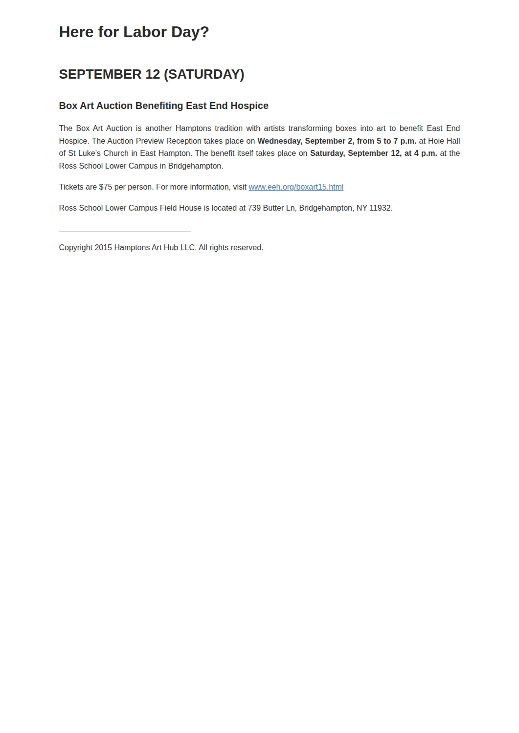Here for Labor Day?
SEPTEMBER 12 (SATURDAY)
Box Art Auction Benefiting East End Hospice
The Box Art Auction is another Hamptons tradition with artists transforming boxes into art to benefit East End Hospice. The Auction Preview Reception takes place on Wednesday, September 2, from 5 to 7 p.m. at Hoie Hall of St Luke’s Church in East Hampton. The benefit itself takes place on Saturday, September 12, at 4 p.m. at the Ross School Lower Campus in Bridgehampton.
Tickets are $75 per person. For more information, visit www.eeh.org/boxart15.html
Ross School Lower Campus Field House is located at 739 Butter Ln, Bridgehampton, NY 11932.
Copyright 2015 Hamptons Art Hub LLC. All rights reserved.